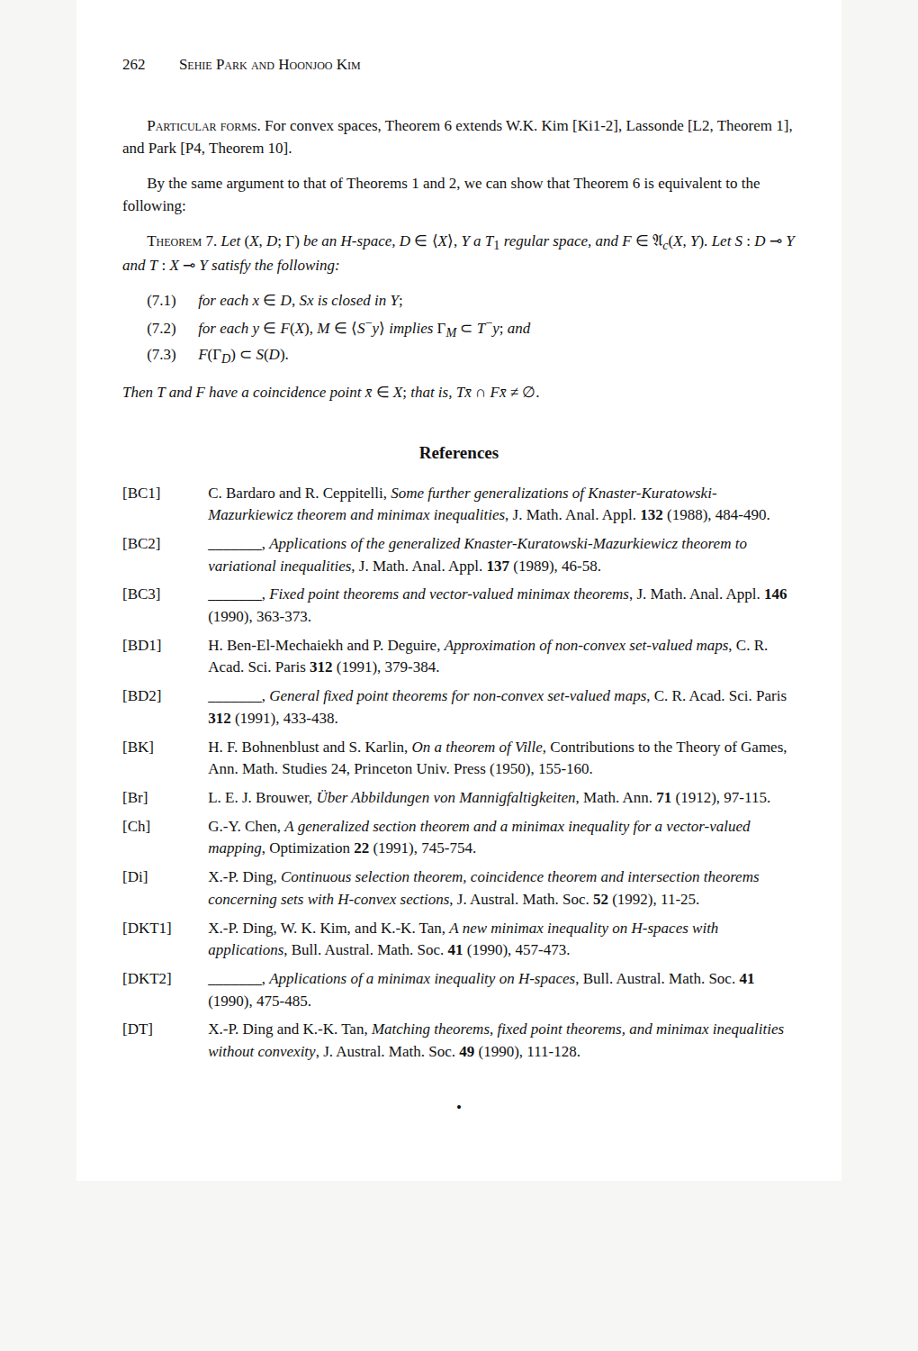262 Sehie Park and Hoonjoo Kim
Particular forms. For convex spaces, Theorem 6 extends W.K. Kim [Ki1-2], Lassonde [L2, Theorem 1], and Park [P4, Theorem 10].
By the same argument to that of Theorems 1 and 2, we can show that Theorem 6 is equivalent to the following:
Theorem 7. Let (X, D; Γ) be an H-space, D ∈ ⟨X⟩, Y a T1 regular space, and F ∈ 𝔄c(X, Y). Let S : D ⊸ Y and T : X ⊸ Y satisfy the following:
(7.1) for each x ∈ D, Sx is closed in Y;
(7.2) for each y ∈ F(X), M ∈ ⟨S−y⟩ implies ΓM ⊂ T−y; and
(7.3) F(ΓD) ⊂ S(D).
Then T and F have a coincidence point x̄ ∈ X; that is, Tx̄ ∩ Fx̄ ≠ ∅.
References
[BC1]
C. Bardaro and R. Ceppitelli, Some further generalizations of Knaster-Kuratowski-Mazurkiewicz theorem and minimax inequalities, J. Math. Anal. Appl. 132 (1988), 484-490.
[BC2]
_______, Applications of the generalized Knaster-Kuratowski-Mazurkiewicz theorem to variational inequalities, J. Math. Anal. Appl. 137 (1989), 46-58.
[BC3]
_______, Fixed point theorems and vector-valued minimax theorems, J. Math. Anal. Appl. 146 (1990), 363-373.
[BD1]
H. Ben-El-Mechaiekh and P. Deguire, Approximation of non-convex set-valued maps, C. R. Acad. Sci. Paris 312 (1991), 379-384.
[BD2]
_______, General fixed point theorems for non-convex set-valued maps, C. R. Acad. Sci. Paris 312 (1991), 433-438.
[BK]
H. F. Bohnenblust and S. Karlin, On a theorem of Ville, Contributions to the Theory of Games, Ann. Math. Studies 24, Princeton Univ. Press (1950), 155-160.
[Br]
L. E. J. Brouwer, Über Abbildungen von Mannigfaltigkeiten, Math. Ann. 71 (1912), 97-115.
[Ch]
G.-Y. Chen, A generalized section theorem and a minimax inequality for a vector-valued mapping, Optimization 22 (1991), 745-754.
[Di]
X.-P. Ding, Continuous selection theorem, coincidence theorem and intersection theorems concerning sets with H-convex sections, J. Austral. Math. Soc. 52 (1992), 11-25.
[DKT1]
X.-P. Ding, W. K. Kim, and K.-K. Tan, A new minimax inequality on H-spaces with applications, Bull. Austral. Math. Soc. 41 (1990), 457-473.
[DKT2]
_______, Applications of a minimax inequality on H-spaces, Bull. Austral. Math. Soc. 41 (1990), 475-485.
[DT]
X.-P. Ding and K.-K. Tan, Matching theorems, fixed point theorems, and minimax inequalities without convexity, J. Austral. Math. Soc. 49 (1990), 111-128.
•